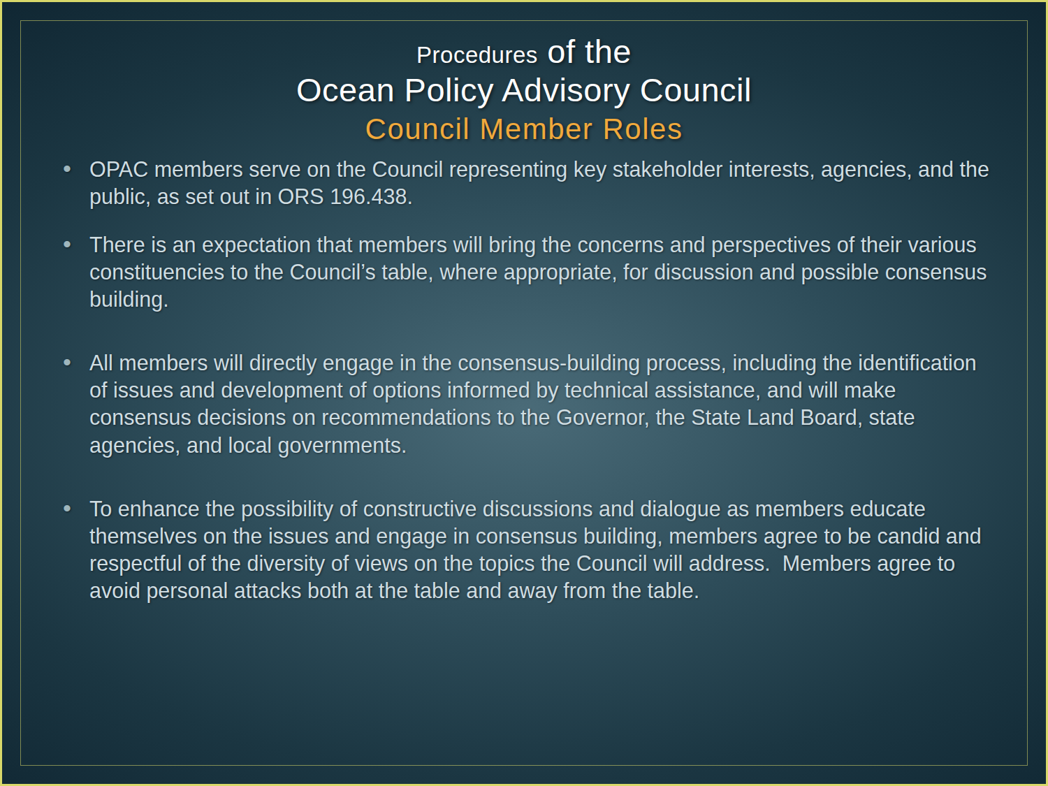Procedures of the Ocean Policy Advisory Council
Council Member Roles
OPAC members serve on the Council representing key stakeholder interests, agencies, and the public, as set out in ORS 196.438.
There is an expectation that members will bring the concerns and perspectives of their various constituencies to the Council’s table, where appropriate, for discussion and possible consensus building.
All members will directly engage in the consensus-building process, including the identification of issues and development of options informed by technical assistance, and will make consensus decisions on recommendations to the Governor, the State Land Board, state agencies, and local governments.
To enhance the possibility of constructive discussions and dialogue as members educate themselves on the issues and engage in consensus building, members agree to be candid and respectful of the diversity of views on the topics the Council will address. Members agree to avoid personal attacks both at the table and away from the table.